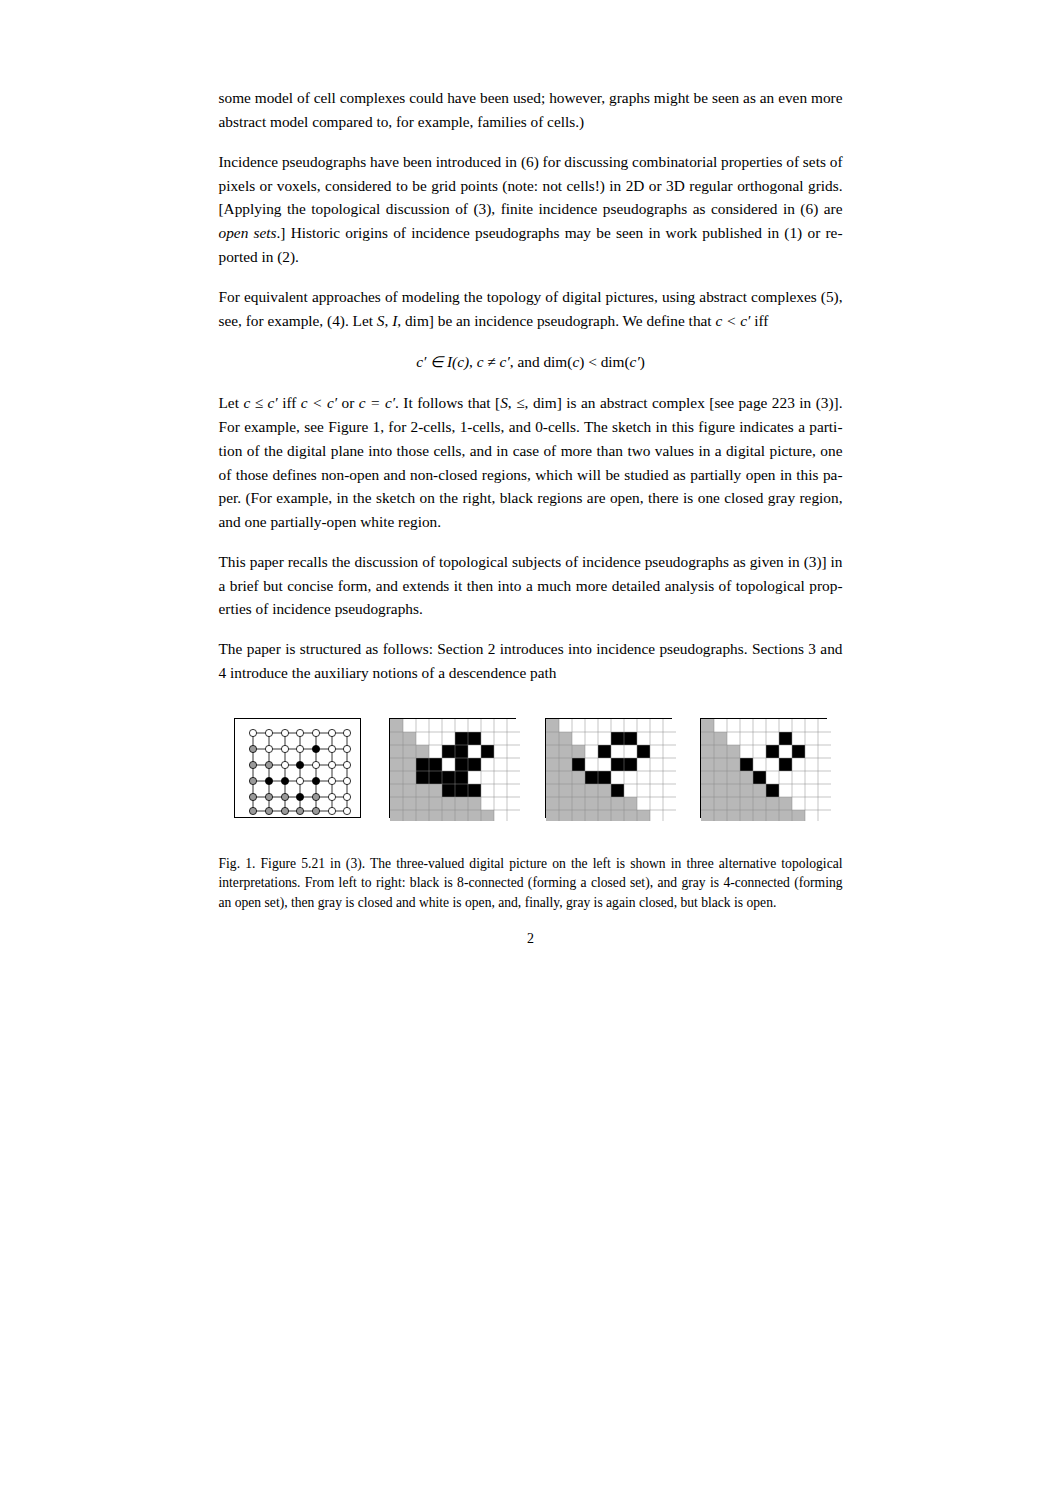some model of cell complexes could have been used; however, graphs might be seen as an even more abstract model compared to, for example, families of cells.)
Incidence pseudographs have been introduced in (6) for discussing combinatorial properties of sets of pixels or voxels, considered to be grid points (note: not cells!) in 2D or 3D regular orthogonal grids. [Applying the topological discussion of (3), finite incidence pseudographs as considered in (6) are open sets.] Historic origins of incidence pseudographs may be seen in work published in (1) or reported in (2).
For equivalent approaches of modeling the topology of digital pictures, using abstract complexes (5), see, for example, (4). Let S, I, dim] be an incidence pseudograph. We define that c < c′ iff
c′ ∈ I(c), c ≠ c′, and dim(c) < dim(c′)
Let c ≤ c′ iff c < c′ or c = c′. It follows that [S, ≤, dim] is an abstract complex [see page 223 in (3)]. For example, see Figure 1, for 2-cells, 1-cells, and 0-cells. The sketch in this figure indicates a partition of the digital plane into those cells, and in case of more than two values in a digital picture, one of those defines non-open and non-closed regions, which will be studied as partially open in this paper. (For example, in the sketch on the right, black regions are open, there is one closed gray region, and one partially-open white region.
This paper recalls the discussion of topological subjects of incidence pseudographs as given in (3)] in a brief but concise form, and extends it then into a much more detailed analysis of topological properties of incidence pseudographs.
The paper is structured as follows: Section 2 introduces into incidence pseudographs. Sections 3 and 4 introduce the auxiliary notions of a descendence path
Fig. 1. Figure 5.21 in (3). The three-valued digital picture on the left is shown in three alternative topological interpretations. From left to right: black is 8-connected (forming a closed set), and gray is 4-connected (forming an open set), then gray is closed and white is open, and, finally, gray is again closed, but black is open.
2